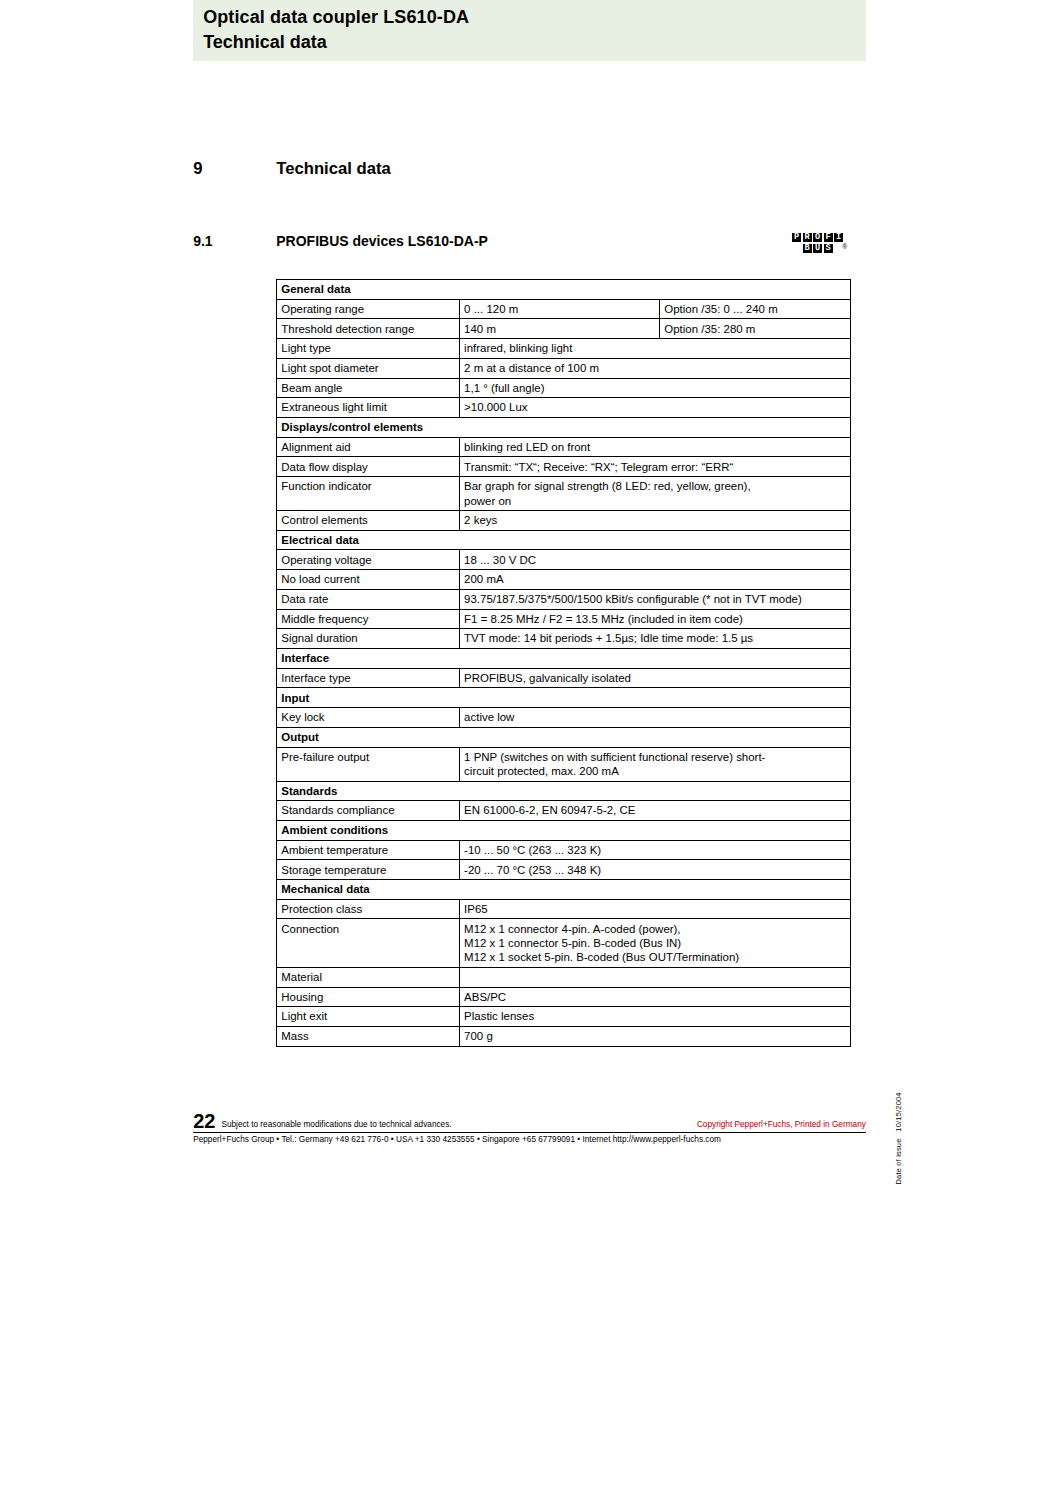Optical data coupler LS610-DA
Technical data
9
Technical data
9.1
PROFIBUS devices LS610-DA-P
P
R
O
F
I
B
U
S
®
| General data |
| Operating range | 0 ... 120 m | Option /35: 0 ... 240 m |
| Threshold detection range | 140 m | Option /35: 280 m |
| Light type | infrared, blinking light |
| Light spot diameter | 2 m at a distance of 100 m |
| Beam angle | 1,1 ° (full angle) |
| Extraneous light limit | >10.000 Lux |
| Displays/control elements |
| Alignment aid | blinking red LED on front |
| Data flow display | Transmit: “TX“; Receive: “RX“; Telegram error: “ERR“ |
| Function indicator | Bar graph for signal strength (8 LED: red, yellow, green), power on |
| Control elements | 2 keys |
| Electrical data |
| Operating voltage | 18 ... 30 V DC |
| No load current | 200 mA |
| Data rate | 93.75/187.5/375*/500/1500 kBit/s configurable (* not in TVT mode) |
| Middle frequency | F1 = 8.25 MHz / F2 = 13.5 MHz (included in item code) |
| Signal duration | TVT mode: 14 bit periods + 1.5µs; Idle time mode: 1.5 µs |
| Interface |
| Interface type | PROFIBUS, galvanically isolated |
| Input |
| Key lock | active low |
| Output |
| Pre-failure output | 1 PNP (switches on with sufficient functional reserve) short- circuit protected, max. 200 mA |
| Standards |
| Standards compliance | EN 61000-6-2, EN 60947-5-2, CE |
| Ambient conditions |
| Ambient temperature | -10 ... 50 °C (263 ... 323 K) |
| Storage temperature | -20 ... 70 °C (253 ... 348 K) |
| Mechanical data |
| Protection class | IP65 |
| Connection | M12 x 1 connector 4-pin. A-coded (power), M12 x 1 connector 5-pin. B-coded (Bus IN) M12 x 1 socket 5-pin. B-coded (Bus OUT/Termination) |
| Material | |
| Housing | ABS/PC |
| Light exit | Plastic lenses |
| Mass | 700 g |
Date of issue 10/15/2004
22
Subject to reasonable modifications due to technical advances.
Copyright Pepperl+Fuchs, Printed in Germany
Pepperl+Fuchs Group • Tel.: Germany +49 621 776-0 • USA +1 330 4253555 • Singapore +65 67799091 • Internet http://www.pepperl-fuchs.com